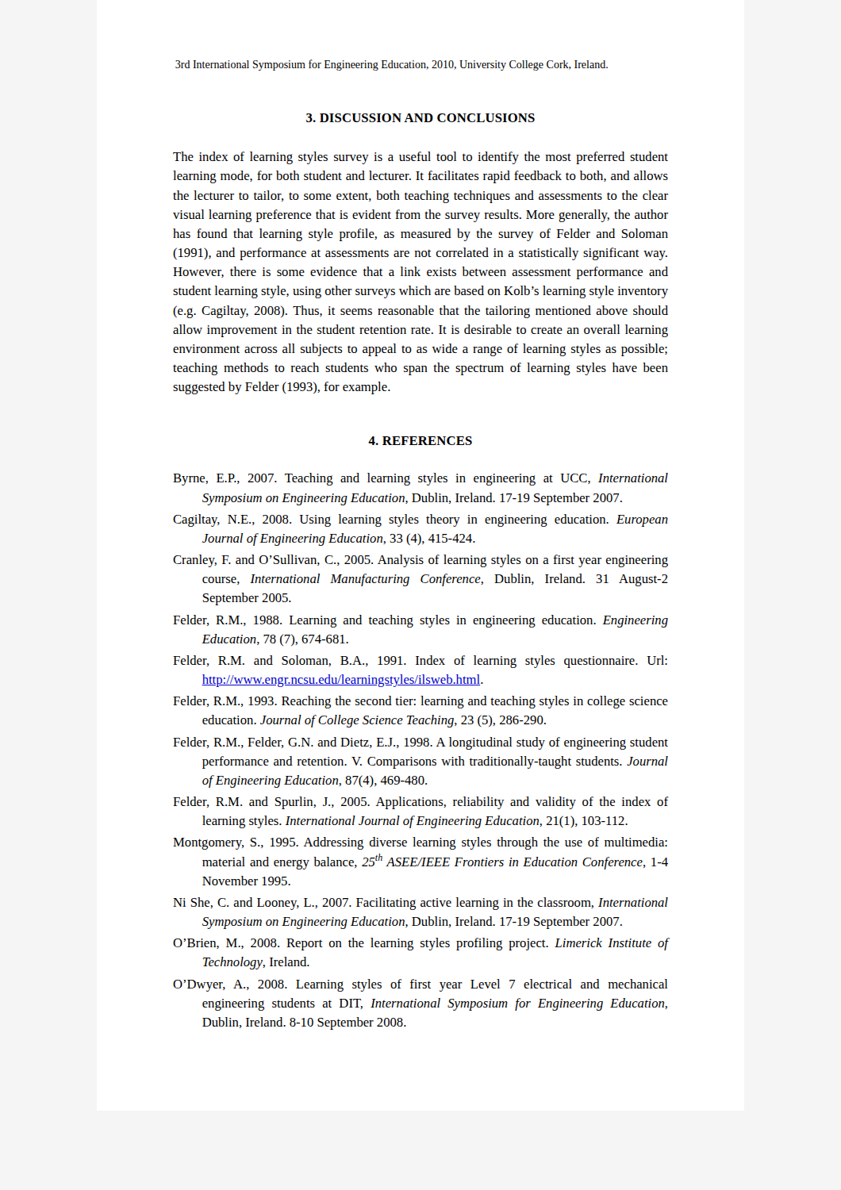3rd International Symposium for Engineering Education, 2010, University College Cork, Ireland.
3. DISCUSSION AND CONCLUSIONS
The index of learning styles survey is a useful tool to identify the most preferred student learning mode, for both student and lecturer. It facilitates rapid feedback to both, and allows the lecturer to tailor, to some extent, both teaching techniques and assessments to the clear visual learning preference that is evident from the survey results. More generally, the author has found that learning style profile, as measured by the survey of Felder and Soloman (1991), and performance at assessments are not correlated in a statistically significant way. However, there is some evidence that a link exists between assessment performance and student learning style, using other surveys which are based on Kolb’s learning style inventory (e.g. Cagiltay, 2008). Thus, it seems reasonable that the tailoring mentioned above should allow improvement in the student retention rate. It is desirable to create an overall learning environment across all subjects to appeal to as wide a range of learning styles as possible; teaching methods to reach students who span the spectrum of learning styles have been suggested by Felder (1993), for example.
4. REFERENCES
Byrne, E.P., 2007. Teaching and learning styles in engineering at UCC, International Symposium on Engineering Education, Dublin, Ireland. 17-19 September 2007.
Cagiltay, N.E., 2008. Using learning styles theory in engineering education. European Journal of Engineering Education, 33 (4), 415-424.
Cranley, F. and O’Sullivan, C., 2005. Analysis of learning styles on a first year engineering course, International Manufacturing Conference, Dublin, Ireland. 31 August-2 September 2005.
Felder, R.M., 1988. Learning and teaching styles in engineering education. Engineering Education, 78 (7), 674-681.
Felder, R.M. and Soloman, B.A., 1991. Index of learning styles questionnaire. Url: http://www.engr.ncsu.edu/learningstyles/ilsweb.html.
Felder, R.M., 1993. Reaching the second tier: learning and teaching styles in college science education. Journal of College Science Teaching, 23 (5), 286-290.
Felder, R.M., Felder, G.N. and Dietz, E.J., 1998. A longitudinal study of engineering student performance and retention. V. Comparisons with traditionally-taught students. Journal of Engineering Education, 87(4), 469-480.
Felder, R.M. and Spurlin, J., 2005. Applications, reliability and validity of the index of learning styles. International Journal of Engineering Education, 21(1), 103-112.
Montgomery, S., 1995. Addressing diverse learning styles through the use of multimedia: material and energy balance, 25th ASEE/IEEE Frontiers in Education Conference, 1-4 November 1995.
Ni She, C. and Looney, L., 2007. Facilitating active learning in the classroom, International Symposium on Engineering Education, Dublin, Ireland. 17-19 September 2007.
O’Brien, M., 2008. Report on the learning styles profiling project. Limerick Institute of Technology, Ireland.
O’Dwyer, A., 2008. Learning styles of first year Level 7 electrical and mechanical engineering students at DIT, International Symposium for Engineering Education, Dublin, Ireland. 8-10 September 2008.